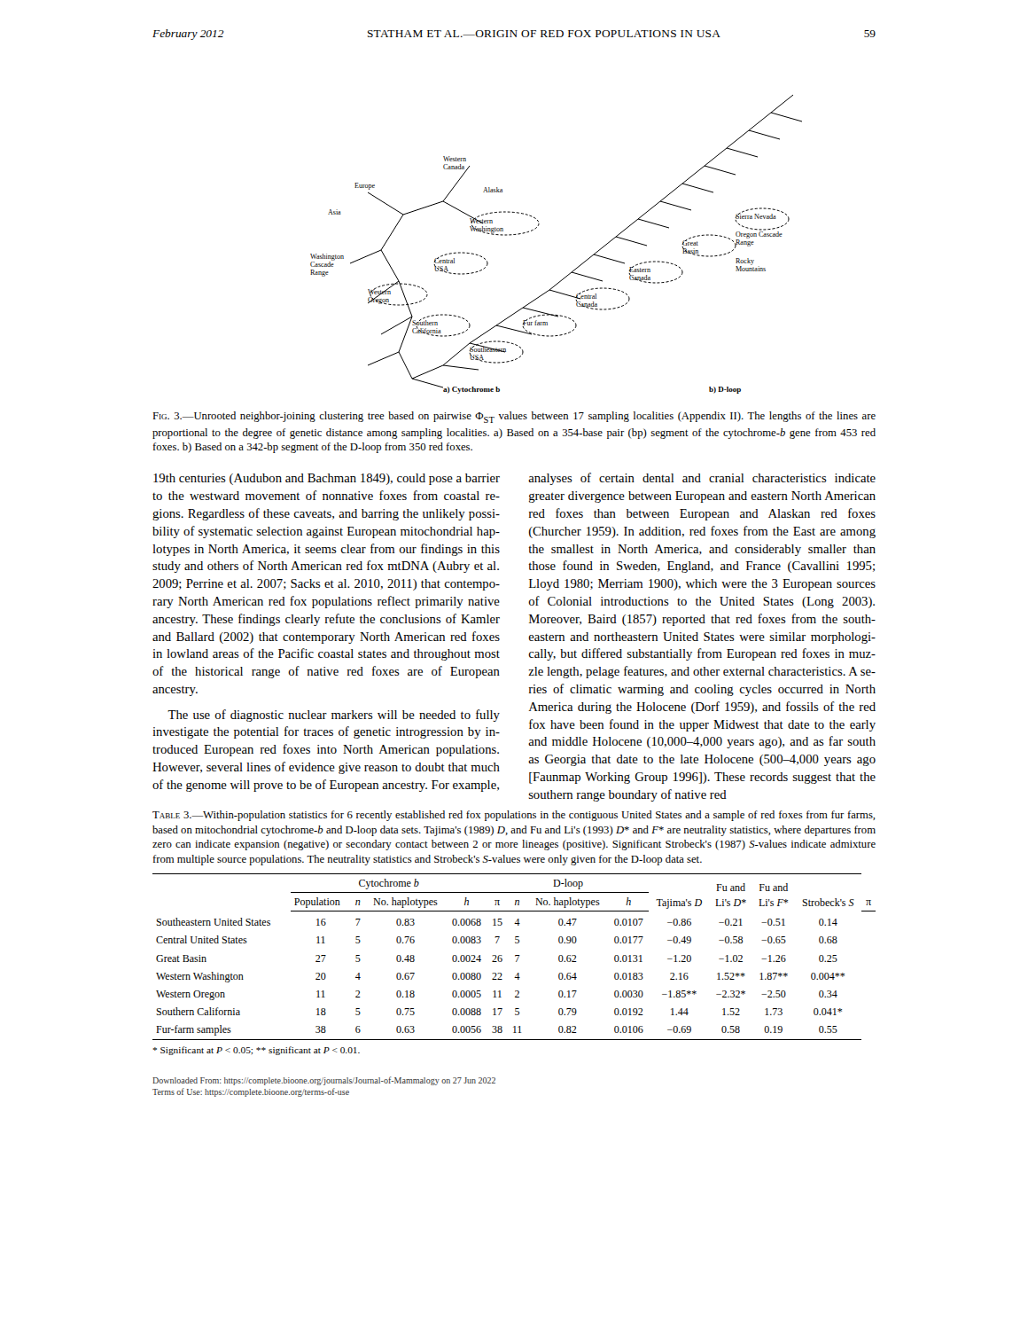February 2012 STATHAM ET AL.—ORIGIN OF RED FOX POPULATIONS IN USA 59
Europe Asia Western Canada Alaska Washington Cascade Range Western Washington Central USA Western Oregon Southern California Southeastern USA Fur farm Central Canada Eastern Canada Great Basin Sierra Nevada Oregon Cascade Range Rocky Mountains a) Cytochrome b b) D-loop
Fig. 3.—Unrooted neighbor-joining clustering tree based on pairwise ΦST values between 17 sampling localities (Appendix II). The lengths of the lines are proportional to the degree of genetic distance among sampling localities. a) Based on a 354-base pair (bp) segment of the cytochrome-b gene from 453 red foxes. b) Based on a 342-bp segment of the D-loop from 350 red foxes.
19th centuries (Audubon and Bachman 1849), could pose a barrier to the westward movement of nonnative foxes from coastal regions. Regardless of these caveats, and barring the unlikely possibility of systematic selection against European mitochondrial haplotypes in North America, it seems clear from our findings in this study and others of North American red fox mtDNA (Aubry et al. 2009; Perrine et al. 2007; Sacks et al. 2010, 2011) that contemporary North American red fox populations reflect primarily native ancestry. These findings clearly refute the conclusions of Kamler and Ballard (2002) that contemporary North American red foxes in lowland areas of the Pacific coastal states and throughout most of the historical range of native red foxes are of European ancestry.
The use of diagnostic nuclear markers will be needed to fully investigate the potential for traces of genetic introgression by introduced European red foxes into North American populations. However, several lines of evidence give reason to doubt that much of the genome will prove to be of European ancestry. For example, analyses of certain dental and cranial characteristics indicate greater divergence between European and eastern North American red foxes than between European and Alaskan red foxes (Churcher 1959). In addition, red foxes from the East are among the smallest in North America, and considerably smaller than those found in Sweden, England, and France (Cavallini 1995; Lloyd 1980; Merriam 1900), which were the 3 European sources of Colonial introductions to the United States (Long 2003). Moreover, Baird (1857) reported that red foxes from the southeastern and northeastern United States were similar morphologically, but differed substantially from European red foxes in muzzle length, pelage features, and other external characteristics. A series of climatic warming and cooling cycles occurred in North America during the Holocene (Dorf 1959), and fossils of the red fox have been found in the upper Midwest that date to the early and middle Holocene (10,000–4,000 years ago), and as far south as Georgia that date to the late Holocene (500–4,000 years ago [Faunmap Working Group 1996]). These records suggest that the southern range boundary of native red
Table 3. —Within-population statistics for 6 recently established red fox populations in the contiguous United States and a sample of red foxes from fur farms, based on mitochondrial cytochrome- b and D-loop data sets. Tajima's (1989) D , and Fu and Li's (1993) D * and F * are neutrality statistics, where departures from zero can indicate expansion (negative) or secondary contact between 2 or more lineages (positive). Significant Strobeck's (1987) S -values indicate admixture from multiple source populations. The neutrality statistics and Strobeck's S -values were only given for the D-loop data set.
| | Cytochrome b | D-loop | Tajima's D | Fu and Li's D * | Fu and Li's F * | Strobeck's S |
| --- | --- | --- | --- | --- | --- | --- |
| Population | n | No. haplotypes | h | π | n | No. haplotypes | h | π |
| Southeastern United States | 16 | 7 | 0.83 | 0.0068 | 15 | 4 | 0.47 | 0.0107 | −0.86 | −0.21 | −0.51 | 0.14 |
| Central United States | 11 | 5 | 0.76 | 0.0083 | 7 | 5 | 0.90 | 0.0177 | −0.49 | −0.58 | −0.65 | 0.68 |
| Great Basin | 27 | 5 | 0.48 | 0.0024 | 26 | 7 | 0.62 | 0.0131 | −1.20 | −1.02 | −1.26 | 0.25 |
| Western Washington | 20 | 4 | 0.67 | 0.0080 | 22 | 4 | 0.64 | 0.0183 | 2.16 | 1.52** | 1.87** | 0.004** |
| Western Oregon | 11 | 2 | 0.18 | 0.0005 | 11 | 2 | 0.17 | 0.0030 | −1.85** | −2.32* | −2.50 | 0.34 |
| Southern California | 18 | 5 | 0.75 | 0.0088 | 17 | 5 | 0.79 | 0.0192 | 1.44 | 1.52 | 1.73 | 0.041* |
| Fur-farm samples | 38 | 6 | 0.63 | 0.0056 | 38 | 11 | 0.82 | 0.0106 | −0.69 | 0.58 | 0.19 | 0.55 |
* Significant at P < 0.05; ** significant at P < 0.01.
Downloaded From: https://complete.bioone.org/journals/Journal-of-Mammalogy on 27 Jun 2022
Terms of Use: https://complete.bioone.org/terms-of-use